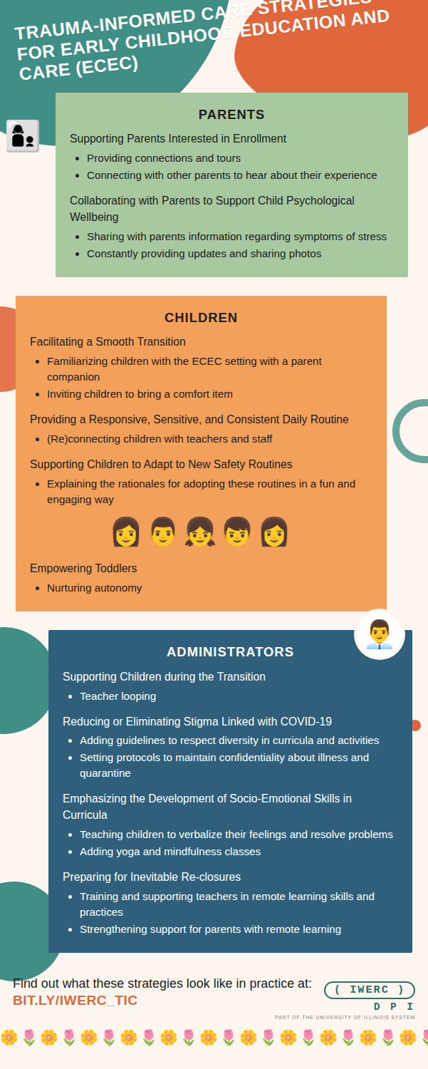Trauma-Informed Care Strategies for Early Childhood Education and Care (ECEC)
👩‍👦
Parents
Supporting Parents Interested in Enrollment
Providing connections and tours
Connecting with other parents to hear about their experience
Collaborating with Parents to Support Child Psychological Wellbeing
Sharing with parents information regarding symptoms of stress
Constantly providing updates and sharing photos
Children
Facilitating a Smooth Transition
Familiarizing children with the ECEC setting with a parent companion
Inviting children to bring a comfort item
Providing a Responsive, Sensitive, and Consistent Daily Routine
(Re)connecting children with teachers and staff
Supporting Children to Adapt to New Safety Routines
Explaining the rationales for adopting these routines in a fun and engaging way
👩👨👧👦👩
Empowering Toddlers
Nurturing autonomy
👨‍💼
Administrators
Supporting Children during the Transition
Teacher looping
Reducing or Eliminating Stigma Linked with COVID-19
Adding guidelines to respect diversity in curricula and activities
Setting protocols to maintain confidentiality about illness and quarantine
Emphasizing the Development of Socio-Emotional Skills in Curricula
Teaching children to verbalize their feelings and resolve problems
Adding yoga and mindfulness classes
Preparing for Inevitable Re-closures
Training and supporting teachers in remote learning skills and practices
Strengthening support for parents with remote learning
Find out what these strategies look like in practice at: bit.ly/iwerc_tic
( IWERC )
D P I
PART OF THE UNIVERSITY OF ILLINOIS SYSTEM
🌼🌷🌼🌷🌼🌷🌼🌷🌼🌷🌼🌷🌼🌷🌼🌷🌼🌷🌼🌷🌼🌷🌼🌷🌼🌷🌼🌷🌼🌷🌼🌷🌼🌷🌼🌷